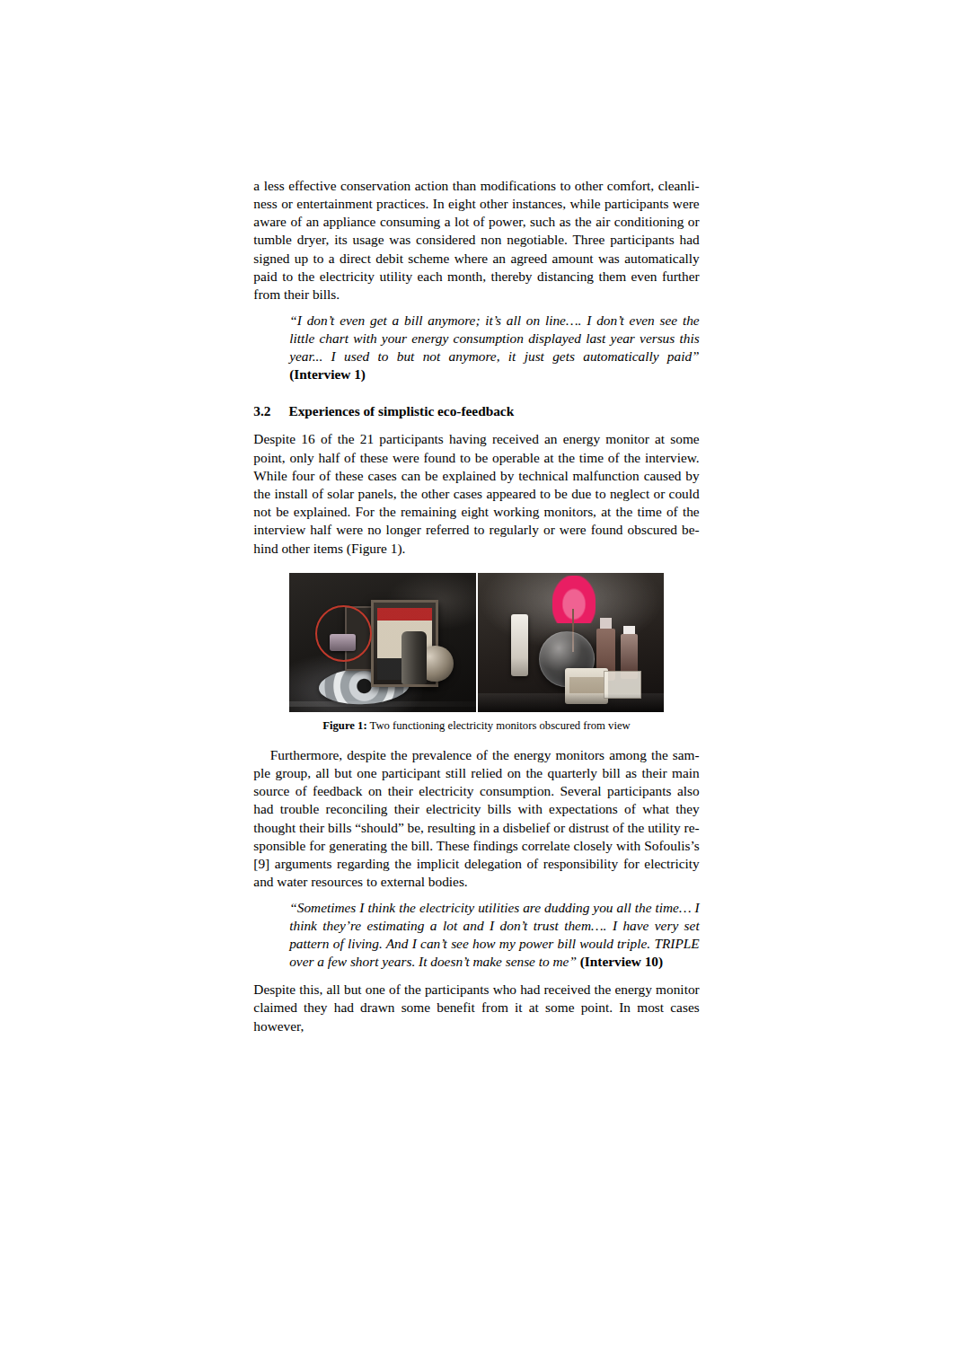a less effective conservation action than modifications to other comfort, cleanliness or entertainment practices. In eight other instances, while participants were aware of an appliance consuming a lot of power, such as the air conditioning or tumble dryer, its usage was considered non negotiable. Three participants had signed up to a direct debit scheme where an agreed amount was automatically paid to the electricity utility each month, thereby distancing them even further from their bills.
“I don’t even get a bill anymore; it’s all on line…. I don’t even see the little chart with your energy consumption displayed last year versus this year... I used to but not anymore, it just gets automatically paid” (Interview 1)
3.2 Experiences of simplistic eco-feedback
Despite 16 of the 21 participants having received an energy monitor at some point, only half of these were found to be operable at the time of the interview. While four of these cases can be explained by technical malfunction caused by the install of solar panels, the other cases appeared to be due to neglect or could not be explained. For the remaining eight working monitors, at the time of the interview half were no longer referred to regularly or were found obscured behind other items (Figure 1).
Figure 1: Two functioning electricity monitors obscured from view
Furthermore, despite the prevalence of the energy monitors among the sample group, all but one participant still relied on the quarterly bill as their main source of feedback on their electricity consumption. Several participants also had trouble reconciling their electricity bills with expectations of what they thought their bills “should” be, resulting in a disbelief or distrust of the utility responsible for generating the bill. These findings correlate closely with Sofoulis’s [9] arguments regarding the implicit delegation of responsibility for electricity and water resources to external bodies.
“Sometimes I think the electricity utilities are dudding you all the time… I think they’re estimating a lot and I don’t trust them…. I have very set pattern of living. And I can’t see how my power bill would triple. TRIPLE over a few short years. It doesn’t make sense to me” (Interview 10)
Despite this, all but one of the participants who had received the energy monitor claimed they had drawn some benefit from it at some point. In most cases however,